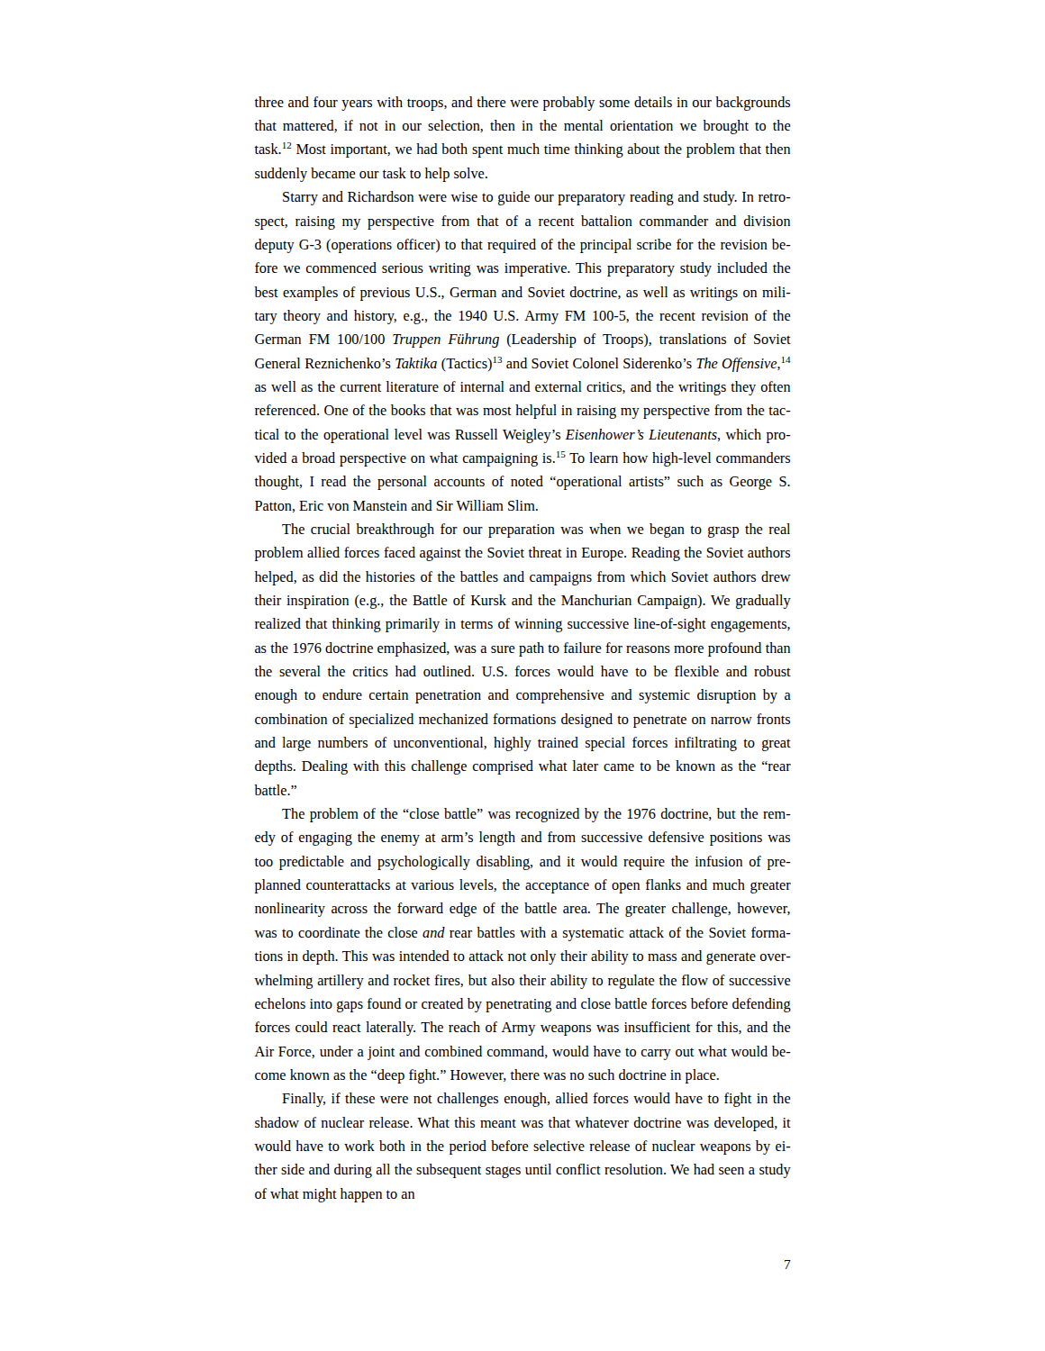three and four years with troops, and there were probably some details in our backgrounds that mattered, if not in our selection, then in the mental orientation we brought to the task.12 Most important, we had both spent much time thinking about the problem that then suddenly became our task to help solve.
Starry and Richardson were wise to guide our preparatory reading and study. In retrospect, raising my perspective from that of a recent battalion commander and division deputy G-3 (operations officer) to that required of the principal scribe for the revision before we commenced serious writing was imperative. This preparatory study included the best examples of previous U.S., German and Soviet doctrine, as well as writings on military theory and history, e.g., the 1940 U.S. Army FM 100-5, the recent revision of the German FM 100/100 Truppen Führung (Leadership of Troops), translations of Soviet General Reznichenko’s Taktika (Tactics)13 and Soviet Colonel Siderenko’s The Offensive,14 as well as the current literature of internal and external critics, and the writings they often referenced. One of the books that was most helpful in raising my perspective from the tactical to the operational level was Russell Weigley’s Eisenhower’s Lieutenants, which provided a broad perspective on what campaigning is.15 To learn how high-level commanders thought, I read the personal accounts of noted “operational artists” such as George S. Patton, Eric von Manstein and Sir William Slim.
The crucial breakthrough for our preparation was when we began to grasp the real problem allied forces faced against the Soviet threat in Europe. Reading the Soviet authors helped, as did the histories of the battles and campaigns from which Soviet authors drew their inspiration (e.g., the Battle of Kursk and the Manchurian Campaign). We gradually realized that thinking primarily in terms of winning successive line-of-sight engagements, as the 1976 doctrine emphasized, was a sure path to failure for reasons more profound than the several the critics had outlined. U.S. forces would have to be flexible and robust enough to endure certain penetration and comprehensive and systemic disruption by a combination of specialized mechanized formations designed to penetrate on narrow fronts and large numbers of unconventional, highly trained special forces infiltrating to great depths. Dealing with this challenge comprised what later came to be known as the “rear battle.”
The problem of the “close battle” was recognized by the 1976 doctrine, but the remedy of engaging the enemy at arm’s length and from successive defensive positions was too predictable and psychologically disabling, and it would require the infusion of preplanned counterattacks at various levels, the acceptance of open flanks and much greater nonlinearity across the forward edge of the battle area. The greater challenge, however, was to coordinate the close and rear battles with a systematic attack of the Soviet formations in depth. This was intended to attack not only their ability to mass and generate overwhelming artillery and rocket fires, but also their ability to regulate the flow of successive echelons into gaps found or created by penetrating and close battle forces before defending forces could react laterally. The reach of Army weapons was insufficient for this, and the Air Force, under a joint and combined command, would have to carry out what would become known as the “deep fight.” However, there was no such doctrine in place.
Finally, if these were not challenges enough, allied forces would have to fight in the shadow of nuclear release. What this meant was that whatever doctrine was developed, it would have to work both in the period before selective release of nuclear weapons by either side and during all the subsequent stages until conflict resolution. We had seen a study of what might happen to an
7